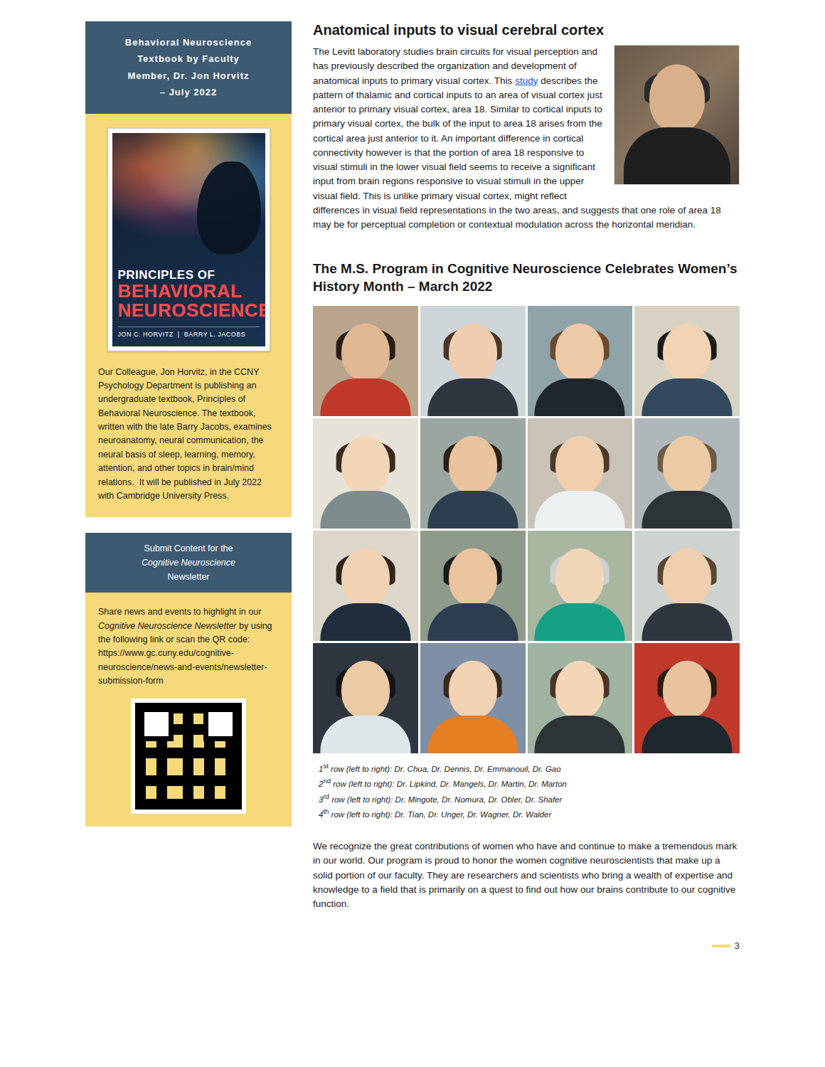Behavioral Neuroscience
Textbook by Faculty
Member, Dr. Jon Horvitz
– July 2022
PRINCIPLES OF
BEHAVIORAL
NEUROSCIENCE
JON C. HORVITZ | BARRY L. JACOBS
Our Colleague, Jon Horvitz, in the CCNY Psychology Department is publishing an undergraduate textbook, Principles of Behavioral Neuroscience. The textbook, written with the late Barry Jacobs, examines neuroanatomy, neural communication, the neural basis of sleep, learning, memory, attention, and other topics in brain/mind relations. It will be published in July 2022 with Cambridge University Press.
Submit Content for the
Cognitive Neuroscience
Newsletter
Share news and events to highlight in our Cognitive Neuroscience Newsletter by using the following link or scan the QR code: https://www.gc.cuny.edu/cognitive-neuroscience/news-and-events/newsletter-submission-form
Anatomical inputs to visual cerebral cortex
The Levitt laboratory studies brain circuits for visual perception and has previously described the organization and development of anatomical inputs to primary visual cortex. This study describes the pattern of thalamic and cortical inputs to an area of visual cortex just anterior to primary visual cortex, area 18. Similar to cortical inputs to primary visual cortex, the bulk of the input to area 18 arises from the cortical area just anterior to it. An important difference in cortical connectivity however is that the portion of area 18 responsive to visual stimuli in the lower visual field seems to receive a significant input from brain regions responsive to visual stimuli in the upper visual field. This is unlike primary visual cortex, might reflect differences in visual field representations in the two areas, and suggests that one role of area 18 may be for perceptual completion or contextual modulation across the horizontal meridian.
The M.S. Program in Cognitive Neuroscience Celebrates Women’s History Month – March 2022
1st row (left to right): Dr. Chua, Dr. Dennis, Dr. Emmanouil, Dr. Gao
2nd row (left to right): Dr. Lipkind, Dr. Mangels, Dr. Martin, Dr. Marton
3rd row (left to right): Dr. Mingote, Dr. Nomura, Dr. Obler, Dr. Shafer
4th row (left to right): Dr. Tian, Dr. Unger, Dr. Wagner, Dr. Walder
We recognize the great contributions of women who have and continue to make a tremendous mark in our world. Our program is proud to honor the women cognitive neuroscientists that make up a solid portion of our faculty. They are researchers and scientists who bring a wealth of expertise and knowledge to a field that is primarily on a quest to find out how our brains contribute to our cognitive function.
3